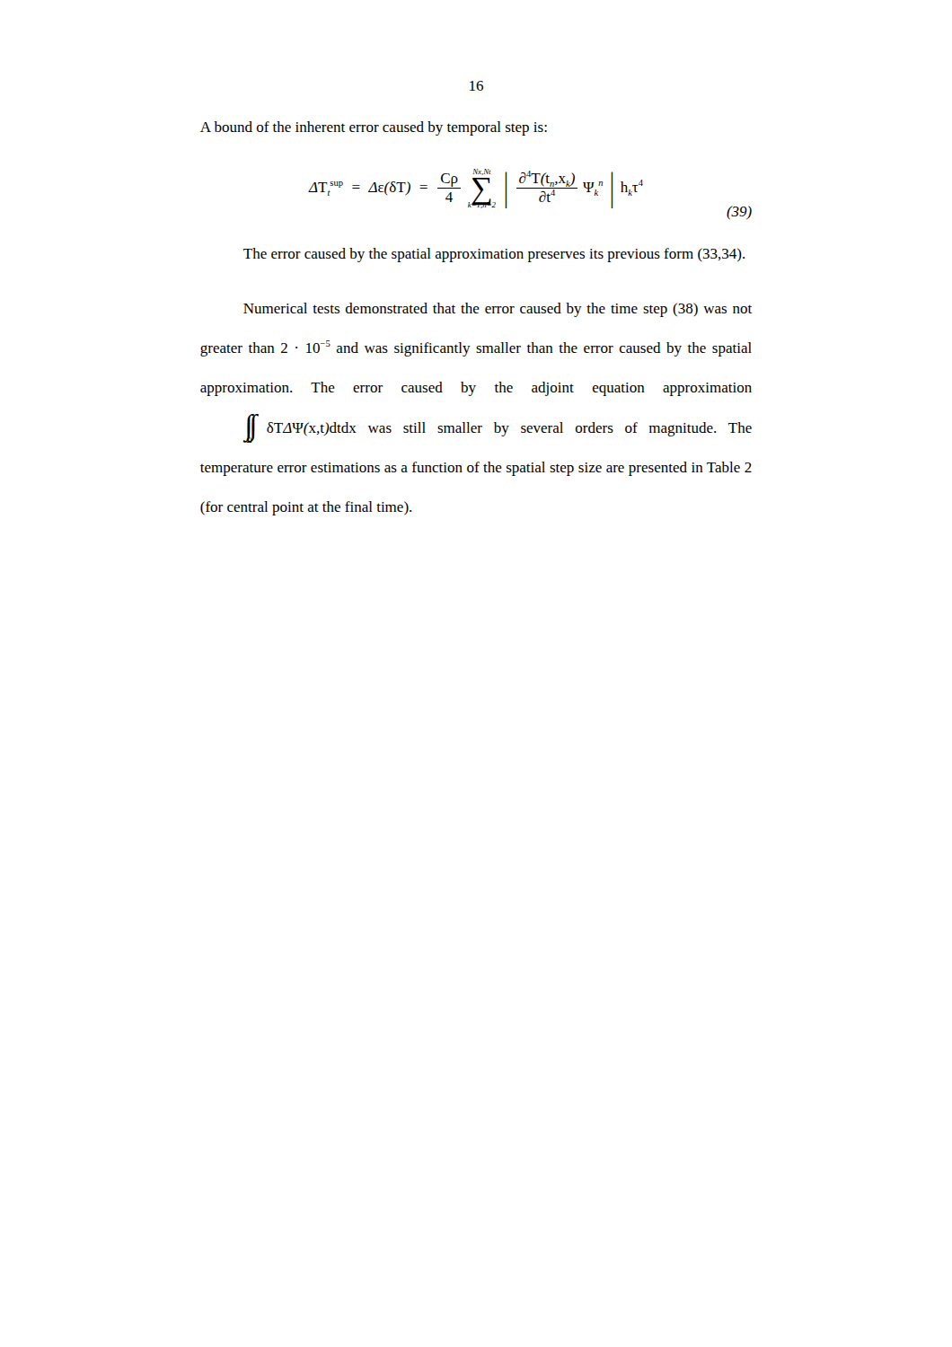16
A bound of the inherent error caused by temporal step is:
ΔTtsup = Δε(δT) = Cρ 4 Nx,Nt ∑ k=1,n=2 | ∂4T(tn,xk) ∂t4 Ψkn | hkτ4
(39)
The error caused by the spatial approximation preserves its previous form (33,34).
Numerical tests demonstrated that the error caused by the time step (38) was not greater than 2 · 10−5 and was significantly smaller than the error caused by the spatial approximation. The error caused by the adjoint equation approximation ∫∫Ω δTΔΨ(x,t)dtdx was still smaller by several orders of magnitude. The temperature error estimations as a function of the spatial step size are presented in Table 2 (for central point at the final time).